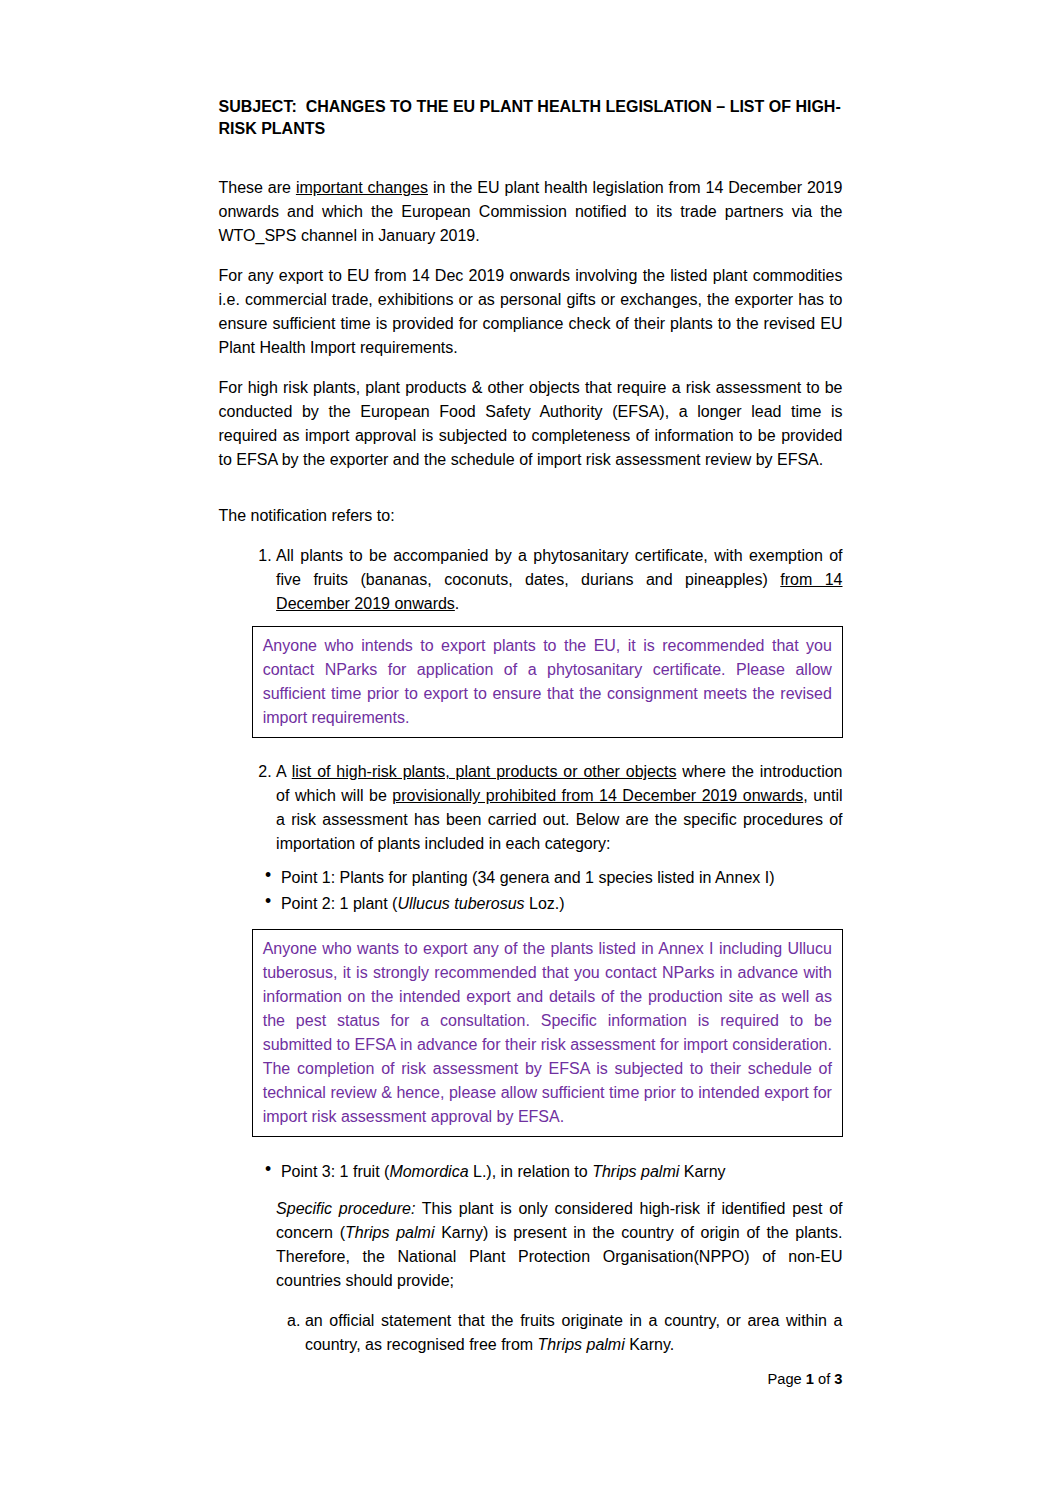SUBJECT: CHANGES TO THE EU PLANT HEALTH LEGISLATION – LIST OF HIGH-RISK PLANTS
These are important changes in the EU plant health legislation from 14 December 2019 onwards and which the European Commission notified to its trade partners via the WTO_SPS channel in January 2019.
For any export to EU from 14 Dec 2019 onwards involving the listed plant commodities i.e. commercial trade, exhibitions or as personal gifts or exchanges, the exporter has to ensure sufficient time is provided for compliance check of their plants to the revised EU Plant Health Import requirements.
For high risk plants, plant products & other objects that require a risk assessment to be conducted by the European Food Safety Authority (EFSA), a longer lead time is required as import approval is subjected to completeness of information to be provided to EFSA by the exporter and the schedule of import risk assessment review by EFSA.
The notification refers to:
All plants to be accompanied by a phytosanitary certificate, with exemption of five fruits (bananas, coconuts, dates, durians and pineapples) from 14 December 2019 onwards.
Anyone who intends to export plants to the EU, it is recommended that you contact NParks for application of a phytosanitary certificate. Please allow sufficient time prior to export to ensure that the consignment meets the revised import requirements.
A list of high-risk plants, plant products or other objects where the introduction of which will be provisionally prohibited from 14 December 2019 onwards, until a risk assessment has been carried out. Below are the specific procedures of importation of plants included in each category:
Point 1: Plants for planting (34 genera and 1 species listed in Annex I)
Point 2: 1 plant (Ullucus tuberosus Loz.)
Anyone who wants to export any of the plants listed in Annex I including Ullucu tuberosus, it is strongly recommended that you contact NParks in advance with information on the intended export and details of the production site as well as the pest status for a consultation. Specific information is required to be submitted to EFSA in advance for their risk assessment for import consideration. The completion of risk assessment by EFSA is subjected to their schedule of technical review & hence, please allow sufficient time prior to intended export for import risk assessment approval by EFSA.
Point 3: 1 fruit (Momordica L.), in relation to Thrips palmi Karny
Specific procedure: This plant is only considered high-risk if identified pest of concern (Thrips palmi Karny) is present in the country of origin of the plants. Therefore, the National Plant Protection Organisation(NPPO) of non-EU countries should provide;
an official statement that the fruits originate in a country, or area within a country, as recognised free from Thrips palmi Karny.
Page 1 of 3